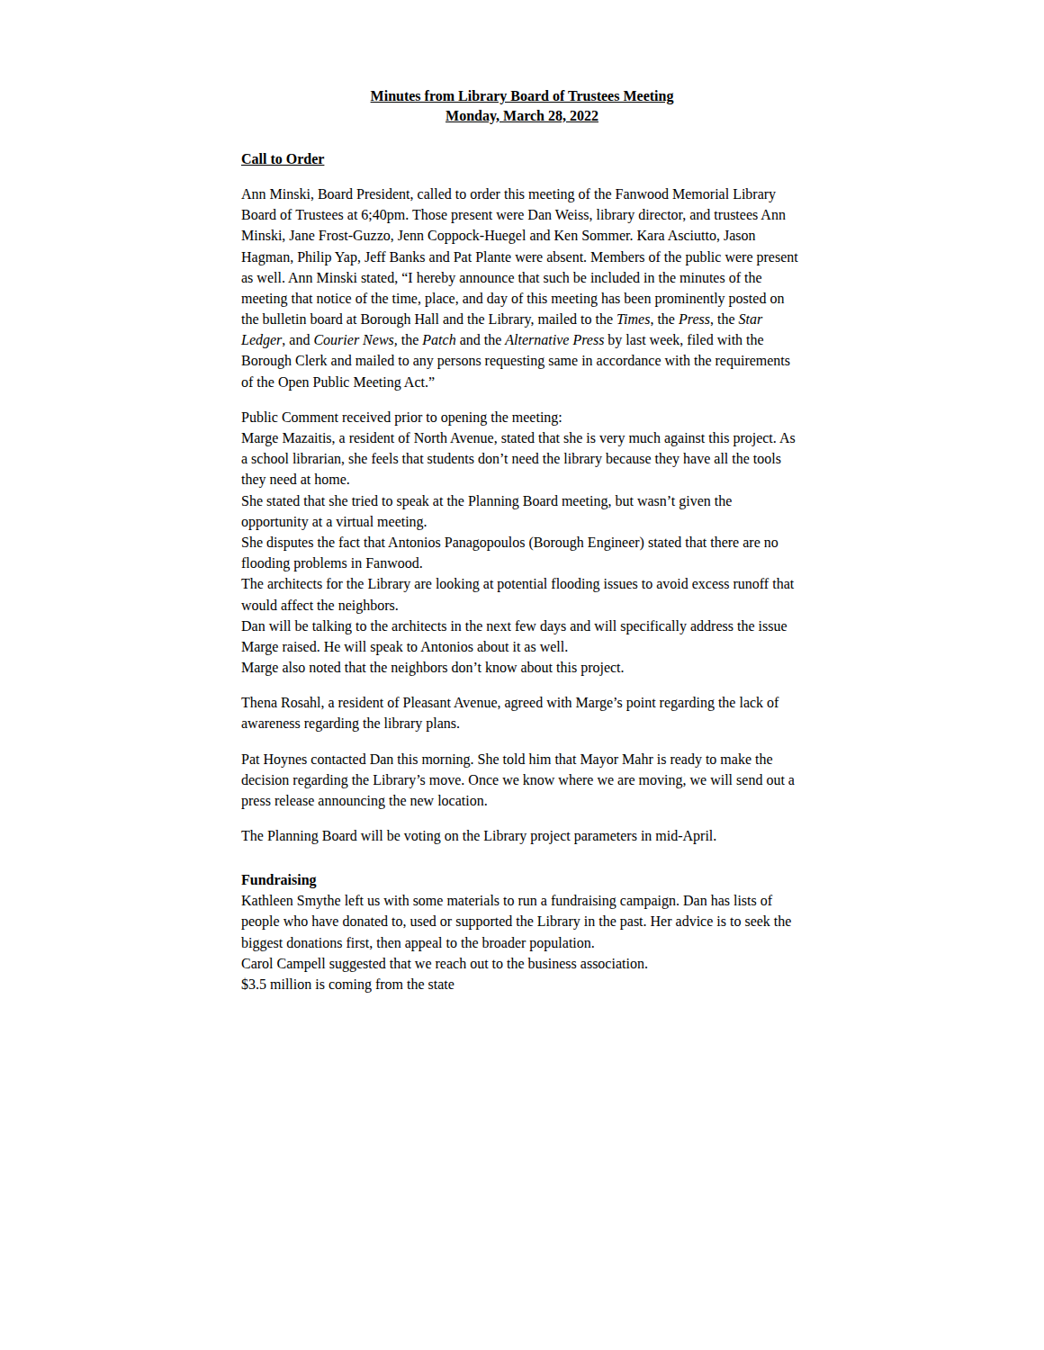Minutes from Library Board of Trustees Meeting Monday, March 28, 2022
Call to Order
Ann Minski, Board President, called to order this meeting of the Fanwood Memorial Library Board of Trustees at 6;40pm. Those present were Dan Weiss, library director, and trustees Ann Minski, Jane Frost-Guzzo, Jenn Coppock-Huegel and Ken Sommer. Kara Asciutto, Jason Hagman, Philip Yap, Jeff Banks and Pat Plante were absent. Members of the public were present as well. Ann Minski stated, “I hereby announce that such be included in the minutes of the meeting that notice of the time, place, and day of this meeting has been prominently posted on the bulletin board at Borough Hall and the Library, mailed to the Times, the Press, the Star Ledger, and Courier News, the Patch and the Alternative Press by last week, filed with the Borough Clerk and mailed to any persons requesting same in accordance with the requirements of the Open Public Meeting Act.”
Public Comment received prior to opening the meeting:
Marge Mazaitis, a resident of North Avenue, stated that she is very much against this project. As a school librarian, she feels that students don’t need the library because they have all the tools they need at home.
She stated that she tried to speak at the Planning Board meeting, but wasn’t given the opportunity at a virtual meeting.
She disputes the fact that Antonios Panagopoulos (Borough Engineer) stated that there are no flooding problems in Fanwood.
The architects for the Library are looking at potential flooding issues to avoid excess runoff that would affect the neighbors.
Dan will be talking to the architects in the next few days and will specifically address the issue Marge raised. He will speak to Antonios about it as well.
Marge also noted that the neighbors don’t know about this project.
Thena Rosahl, a resident of Pleasant Avenue, agreed with Marge’s point regarding the lack of awareness regarding the library plans.
Pat Hoynes contacted Dan this morning. She told him that Mayor Mahr is ready to make the decision regarding the Library’s move. Once we know where we are moving, we will send out a press release announcing the new location.
The Planning Board will be voting on the Library project parameters in mid-April.
Fundraising
Kathleen Smythe left us with some materials to run a fundraising campaign. Dan has lists of people who have donated to, used or supported the Library in the past. Her advice is to seek the biggest donations first, then appeal to the broader population.
Carol Campell suggested that we reach out to the business association.
$3.5 million is coming from the state